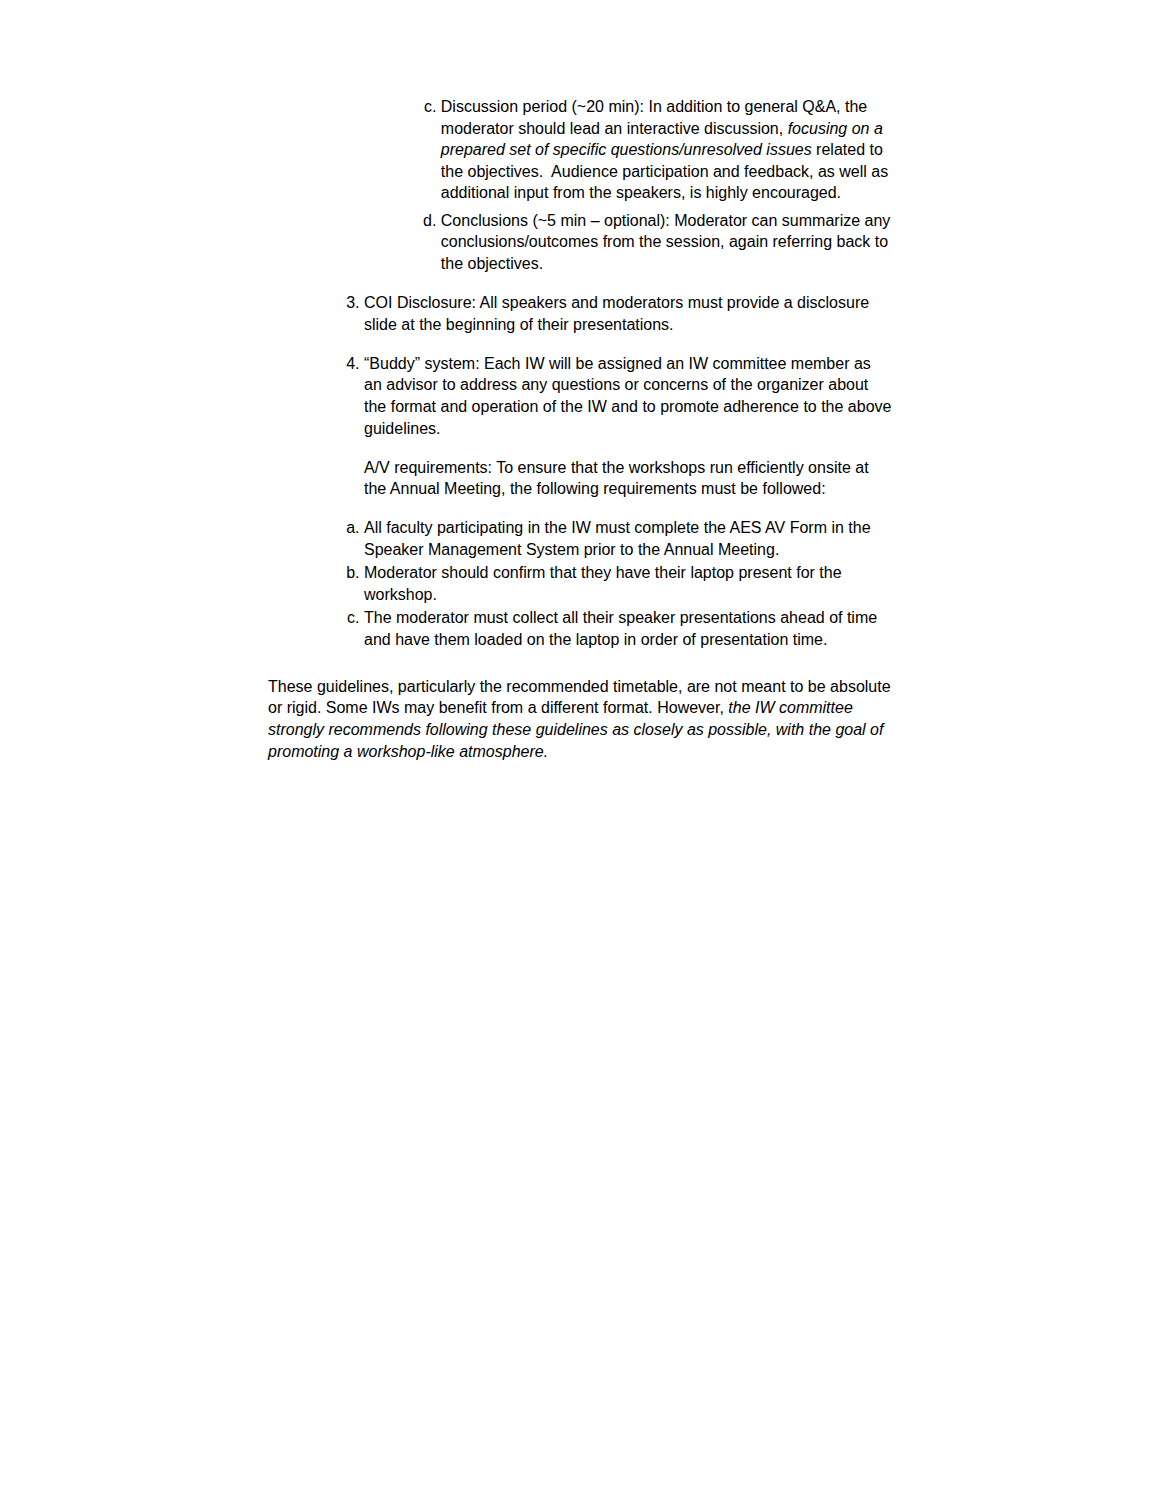Discussion period (~20 min): In addition to general Q&A, the moderator should lead an interactive discussion, focusing on a prepared set of specific questions/unresolved issues related to the objectives. Audience participation and feedback, as well as additional input from the speakers, is highly encouraged.
Conclusions (~5 min – optional): Moderator can summarize any conclusions/outcomes from the session, again referring back to the objectives.
COI Disclosure: All speakers and moderators must provide a disclosure slide at the beginning of their presentations.
“Buddy” system: Each IW will be assigned an IW committee member as an advisor to address any questions or concerns of the organizer about the format and operation of the IW and to promote adherence to the above guidelines.
A/V requirements: To ensure that the workshops run efficiently onsite at the Annual Meeting, the following requirements must be followed:
All faculty participating in the IW must complete the AES AV Form in the Speaker Management System prior to the Annual Meeting.
Moderator should confirm that they have their laptop present for the workshop.
The moderator must collect all their speaker presentations ahead of time and have them loaded on the laptop in order of presentation time.
These guidelines, particularly the recommended timetable, are not meant to be absolute or rigid. Some IWs may benefit from a different format. However, the IW committee strongly recommends following these guidelines as closely as possible, with the goal of promoting a workshop-like atmosphere.